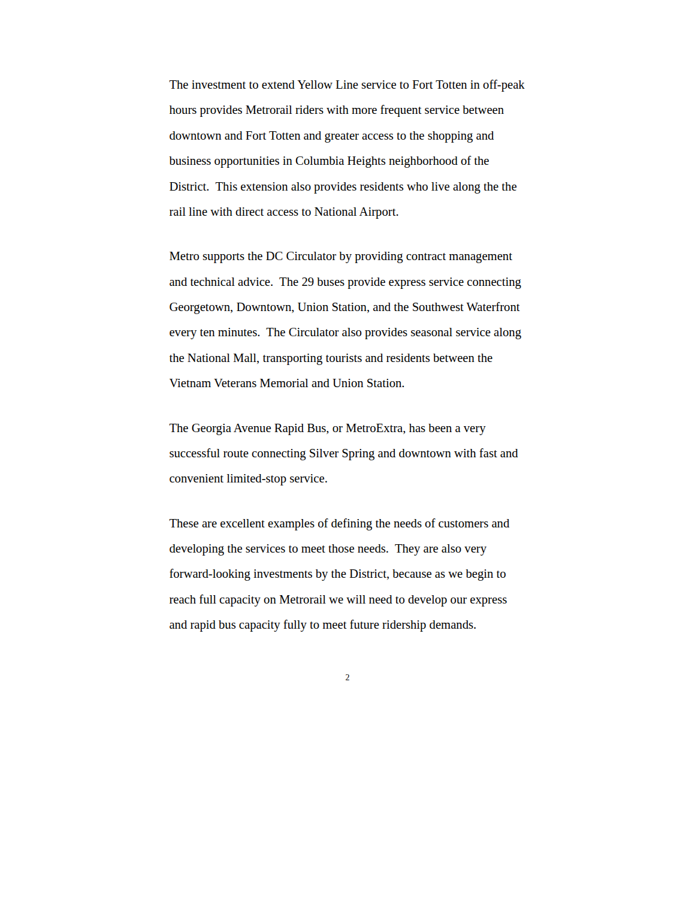The investment to extend Yellow Line service to Fort Totten in off-peak hours provides Metrorail riders with more frequent service between downtown and Fort Totten and greater access to the shopping and business opportunities in Columbia Heights neighborhood of the District. This extension also provides residents who live along the the rail line with direct access to National Airport.
Metro supports the DC Circulator by providing contract management and technical advice. The 29 buses provide express service connecting Georgetown, Downtown, Union Station, and the Southwest Waterfront every ten minutes. The Circulator also provides seasonal service along the National Mall, transporting tourists and residents between the Vietnam Veterans Memorial and Union Station.
The Georgia Avenue Rapid Bus, or MetroExtra, has been a very successful route connecting Silver Spring and downtown with fast and convenient limited-stop service.
These are excellent examples of defining the needs of customers and developing the services to meet those needs. They are also very forward-looking investments by the District, because as we begin to reach full capacity on Metrorail we will need to develop our express and rapid bus capacity fully to meet future ridership demands.
2